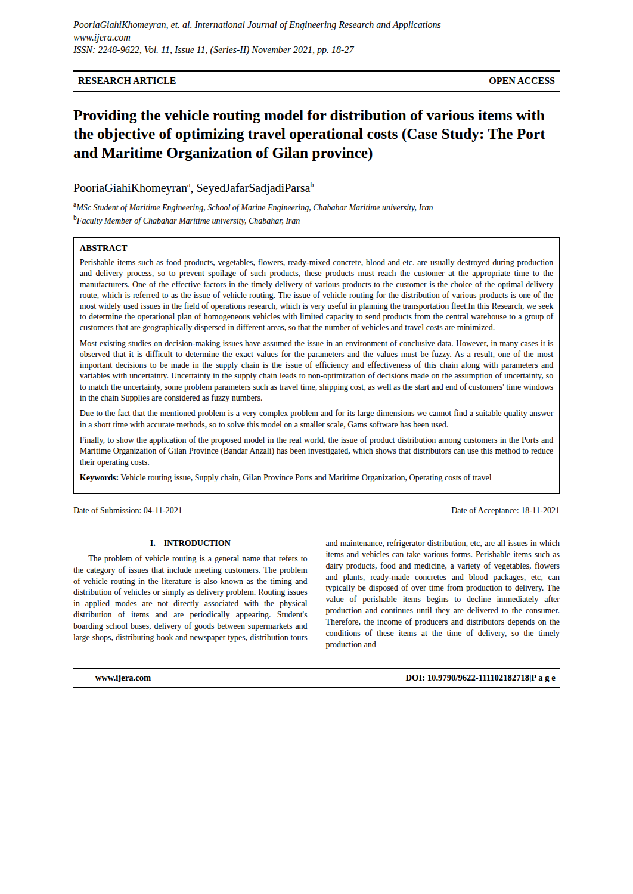PooriaGiahiKhomeyran, et. al. International Journal of Engineering Research and Applications
www.ijera.com
ISSN: 2248-9622, Vol. 11, Issue 11, (Series-II) November 2021, pp. 18-27
RESEARCH ARTICLE OPEN ACCESS
Providing the vehicle routing model for distribution of various items with the objective of optimizing travel operational costs (Case Study: The Port and Maritime Organization of Gilan province)
PooriaGiahiKhomeyrana, SeyedJafarSadjadiParsab
aMSc Student of Maritime Engineering, School of Marine Engineering, Chabahar Maritime university, Iran
bFaculty Member of Chabahar Maritime university, Chabahar, Iran
ABSTRACT
Perishable items such as food products, vegetables, flowers, ready-mixed concrete, blood and etc. are usually destroyed during production and delivery process, so to prevent spoilage of such products, these products must reach the customer at the appropriate time to the manufacturers. One of the effective factors in the timely delivery of various products to the customer is the choice of the optimal delivery route, which is referred to as the issue of vehicle routing. The issue of vehicle routing for the distribution of various products is one of the most widely used issues in the field of operations research, which is very useful in planning the transportation fleet.In this Research, we seek to determine the operational plan of homogeneous vehicles with limited capacity to send products from the central warehouse to a group of customers that are geographically dispersed in different areas, so that the number of vehicles and travel costs are minimized.
Most existing studies on decision-making issues have assumed the issue in an environment of conclusive data. However, in many cases it is observed that it is difficult to determine the exact values for the parameters and the values must be fuzzy. As a result, one of the most important decisions to be made in the supply chain is the issue of efficiency and effectiveness of this chain along with parameters and variables with uncertainty. Uncertainty in the supply chain leads to non-optimization of decisions made on the assumption of uncertainty, so to match the uncertainty, some problem parameters such as travel time, shipping cost, as well as the start and end of customers' time windows in the chain Supplies are considered as fuzzy numbers.
Due to the fact that the mentioned problem is a very complex problem and for its large dimensions we cannot find a suitable quality answer in a short time with accurate methods, so to solve this model on a smaller scale, Gams software has been used.
Finally, to show the application of the proposed model in the real world, the issue of product distribution among customers in the Ports and Maritime Organization of Gilan Province (Bandar Anzali) has been investigated, which shows that distributors can use this method to reduce their operating costs.
Keywords: Vehicle routing issue, Supply chain, Gilan Province Ports and Maritime Organization, Operating costs of travel
-----------------------------------------------------------------------------------------------------------------------------------------------------------
Date of Submission: 04-11-2021 Date of Acceptance: 18-11-2021
-----------------------------------------------------------------------------------------------------------------------------------------------------------
I. INTRODUCTION
The problem of vehicle routing is a general name that refers to the category of issues that include meeting customers. The problem of vehicle routing in the literature is also known as the timing and distribution of vehicles or simply as delivery problem. Routing issues in applied modes are not directly associated with the physical distribution of items and are periodically appearing. Student's boarding school buses, delivery of goods between supermarkets and large shops, distributing book and newspaper types, distribution tours and maintenance, refrigerator distribution, etc, are all issues in which items and vehicles can take various forms. Perishable items such as dairy products, food and medicine, a variety of vegetables, flowers and plants, ready-made concretes and blood packages, etc, can typically be disposed of over time from production to delivery. The value of perishable items begins to decline immediately after production and continues until they are delivered to the consumer. Therefore, the income of producers and distributors depends on the conditions of these items at the time of delivery, so the timely production and
www.ijera.com DOI: 10.9790/9622-111102182718|P a g e